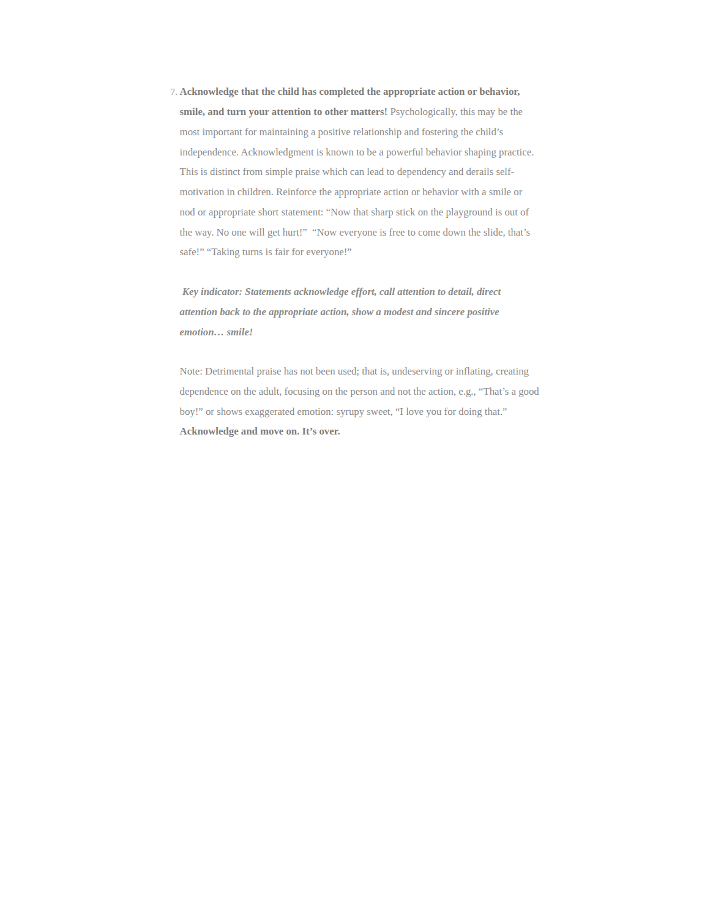Acknowledge that the child has completed the appropriate action or behavior, smile, and turn your attention to other matters! Psychologically, this may be the most important for maintaining a positive relationship and fostering the child’s independence. Acknowledgment is known to be a powerful behavior shaping practice. This is distinct from simple praise which can lead to dependency and derails self-motivation in children. Reinforce the appropriate action or behavior with a smile or nod or appropriate short statement: “Now that sharp stick on the playground is out of the way. No one will get hurt!” “Now everyone is free to come down the slide, that’s safe!” “Taking turns is fair for everyone!”
Key indicator: Statements acknowledge effort, call attention to detail, direct attention back to the appropriate action, show a modest and sincere positive emotion… smile!
Note: Detrimental praise has not been used; that is, undeserving or inflating, creating dependence on the adult, focusing on the person and not the action, e.g., “That’s a good boy!” or shows exaggerated emotion: syrupy sweet, “I love you for doing that.” Acknowledge and move on. It’s over.